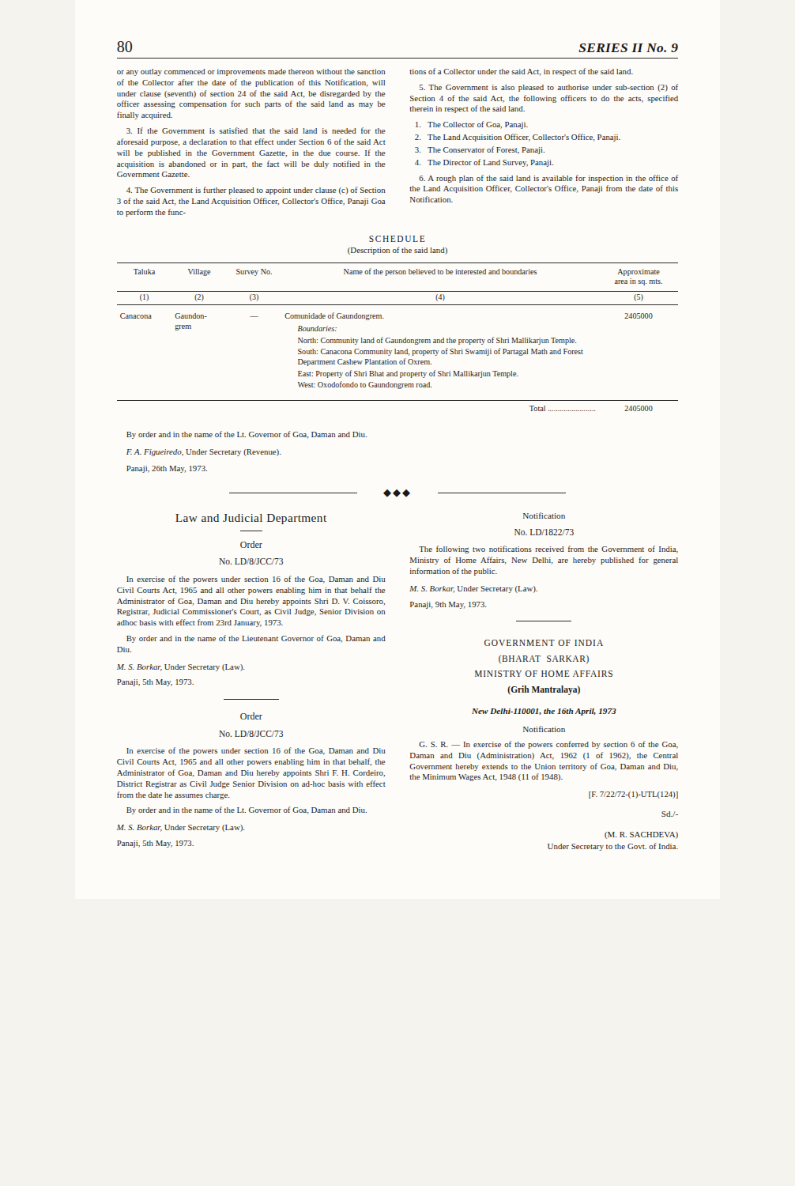80
SERIES II No. 9
or any outlay commenced or improvements made thereon without the sanction of the Collector after the date of the publication of this Notification, will under clause (seventh) of section 24 of the said Act, be disregarded by the officer assessing compensation for such parts of the said land as may be finally acquired.
3. If the Government is satisfied that the said land is needed for the aforesaid purpose, a declaration to that effect under Section 6 of the said Act will be published in the Government Gazette, in the due course. If the acquisition is abandoned or in part, the fact will be duly notified in the Government Gazette.
4. The Government is further pleased to appoint under clause (c) of Section 3 of the said Act, the Land Acquisition Officer, Collector's Office, Panaji Goa to perform the func-
tions of a Collector under the said Act, in respect of the said land.
5. The Government is also pleased to authorise under sub-section (2) of Section 4 of the said Act, the following officers to do the acts, specified therein in respect of the said land.
The Collector of Goa, Panaji.
The Land Acquisition Officer, Collector's Office, Panaji.
The Conservator of Forest, Panaji.
The Director of Land Survey, Panaji.
6. A rough plan of the said land is available for inspection in the office of the Land Acquisition Officer, Collector's Office, Panaji from the date of this Notification.
SCHEDULE
(Description of the said land)
| Taluka | Village | Survey No. | Name of the person believed to be interested and boundaries | Approximate area in sq. mts. |
| --- | --- | --- | --- | --- |
| (1) | (2) | (3) | (4) | (5) |
| Canacona | Gaundon- grem | — | Comunidade of Gaundongrem. Boundaries: North: Community land of Gaundongrem and the property of Shri Mallikarjun Temple. South: Canacona Community land, property of Shri Swamiji of Partagal Math and Forest Department Cashew Plantation of Oxrem. East: Property of Shri Bhat and property of Shri Mallikarjun Temple. West: Oxodofondo to Gaundongrem road. | 2405000 |
| Total ........................ | 2405000 |
By order and in the name of the Lt. Governor of Goa, Daman and Diu.
F. A. Figueiredo, Under Secretary (Revenue).
Panaji, 26th May, 1973.
◆◆◆
Law and Judicial Department
Order
No. LD/8/JCC/73
In exercise of the powers under section 16 of the Goa, Daman and Diu Civil Courts Act, 1965 and all other powers enabling him in that behalf the Administrator of Goa, Daman and Diu hereby appoints Shri D. V. Coissoro, Registrar, Judicial Commissioner's Court, as Civil Judge, Senior Division on adhoc basis with effect from 23rd January, 1973.
By order and in the name of the Lieutenant Governor of Goa, Daman and Diu.
M. S. Borkar, Under Secretary (Law).
Panaji, 5th May, 1973.
Order
No. LD/8/JCC/73
In exercise of the powers under section 16 of the Goa, Daman and Diu Civil Courts Act, 1965 and all other powers enabling him in that behalf, the Administrator of Goa, Daman and Diu hereby appoints Shri F. H. Cordeiro, District Registrar as Civil Judge Senior Division on ad-hoc basis with effect from the date he assumes charge.
By order and in the name of the Lt. Governor of Goa, Daman and Diu.
M. S. Borkar, Under Secretary (Law).
Panaji, 5th May, 1973.
Notification
No. LD/1822/73
The following two notifications received from the Government of India, Ministry of Home Affairs, New Delhi, are hereby published for general information of the public.
M. S. Borkar, Under Secretary (Law).
Panaji, 9th May, 1973.
GOVERNMENT OF INDIA
(BHARAT SARKAR)
MINISTRY OF HOME AFFAIRS
(Grih Mantralaya)
New Delhi-110001, the 16th April, 1973
Notification
G. S. R. — In exercise of the powers conferred by section 6 of the Goa, Daman and Diu (Administration) Act, 1962 (1 of 1962), the Central Government hereby extends to the Union territory of Goa, Daman and Diu, the Minimum Wages Act, 1948 (11 of 1948).
[F. 7/22/72-(1)-UTL(124)]
Sd./-
(M. R. SACHDEVA)
Under Secretary to the Govt. of India.